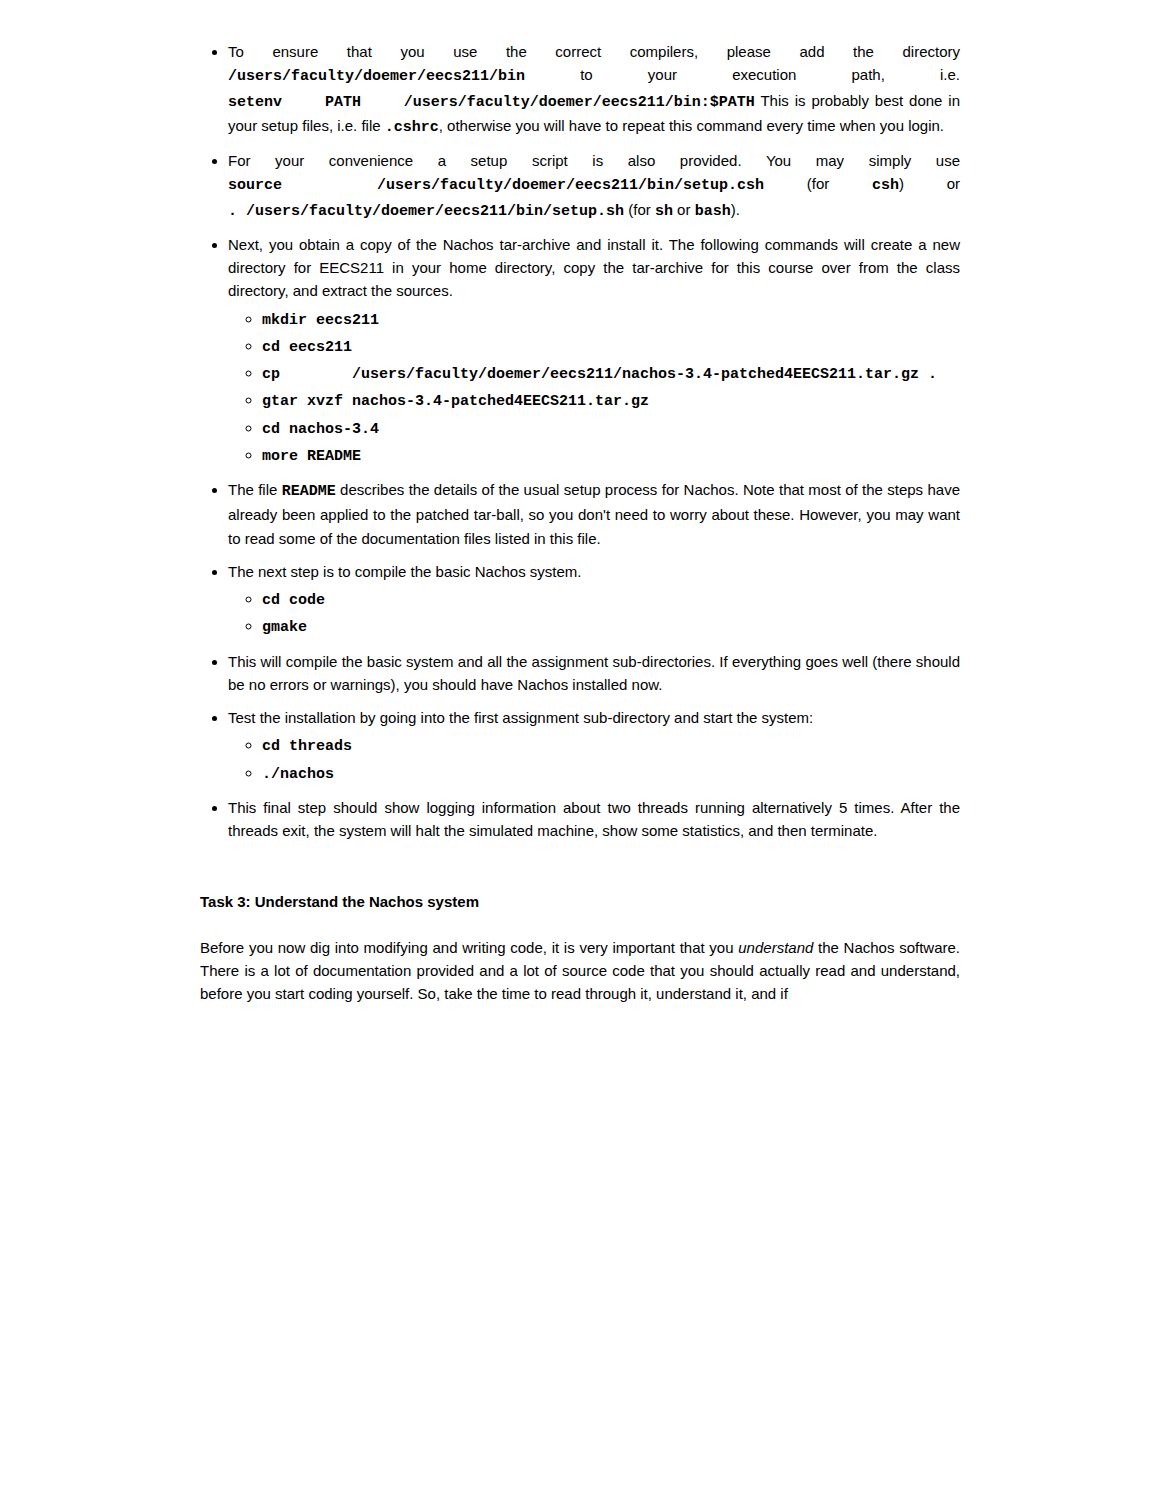To ensure that you use the correct compilers, please add the directory /users/faculty/doemer/eecs211/bin to your execution path, i.e. setenv PATH /users/faculty/doemer/eecs211/bin:$PATH This is probably best done in your setup files, i.e. file .cshrc, otherwise you will have to repeat this command every time when you login.
For your convenience a setup script is also provided. You may simply use source /users/faculty/doemer/eecs211/bin/setup.csh (for csh) or . /users/faculty/doemer/eecs211/bin/setup.sh (for sh or bash).
Next, you obtain a copy of the Nachos tar-archive and install it. The following commands will create a new directory for EECS211 in your home directory, copy the tar-archive for this course over from the class directory, and extract the sources.
mkdir eecs211
cd eecs211
cp /users/faculty/doemer/eecs211/nachos-3.4-patched4EECS211.tar.gz .
gtar xvzf nachos-3.4-patched4EECS211.tar.gz
cd nachos-3.4
more README
The file README describes the details of the usual setup process for Nachos. Note that most of the steps have already been applied to the patched tar-ball, so you don't need to worry about these. However, you may want to read some of the documentation files listed in this file.
The next step is to compile the basic Nachos system.
cd code
gmake
This will compile the basic system and all the assignment sub-directories. If everything goes well (there should be no errors or warnings), you should have Nachos installed now.
Test the installation by going into the first assignment sub-directory and start the system:
cd threads
./nachos
This final step should show logging information about two threads running alternatively 5 times. After the threads exit, the system will halt the simulated machine, show some statistics, and then terminate.
Task 3: Understand the Nachos system
Before you now dig into modifying and writing code, it is very important that you understand the Nachos software. There is a lot of documentation provided and a lot of source code that you should actually read and understand, before you start coding yourself. So, take the time to read through it, understand it, and if